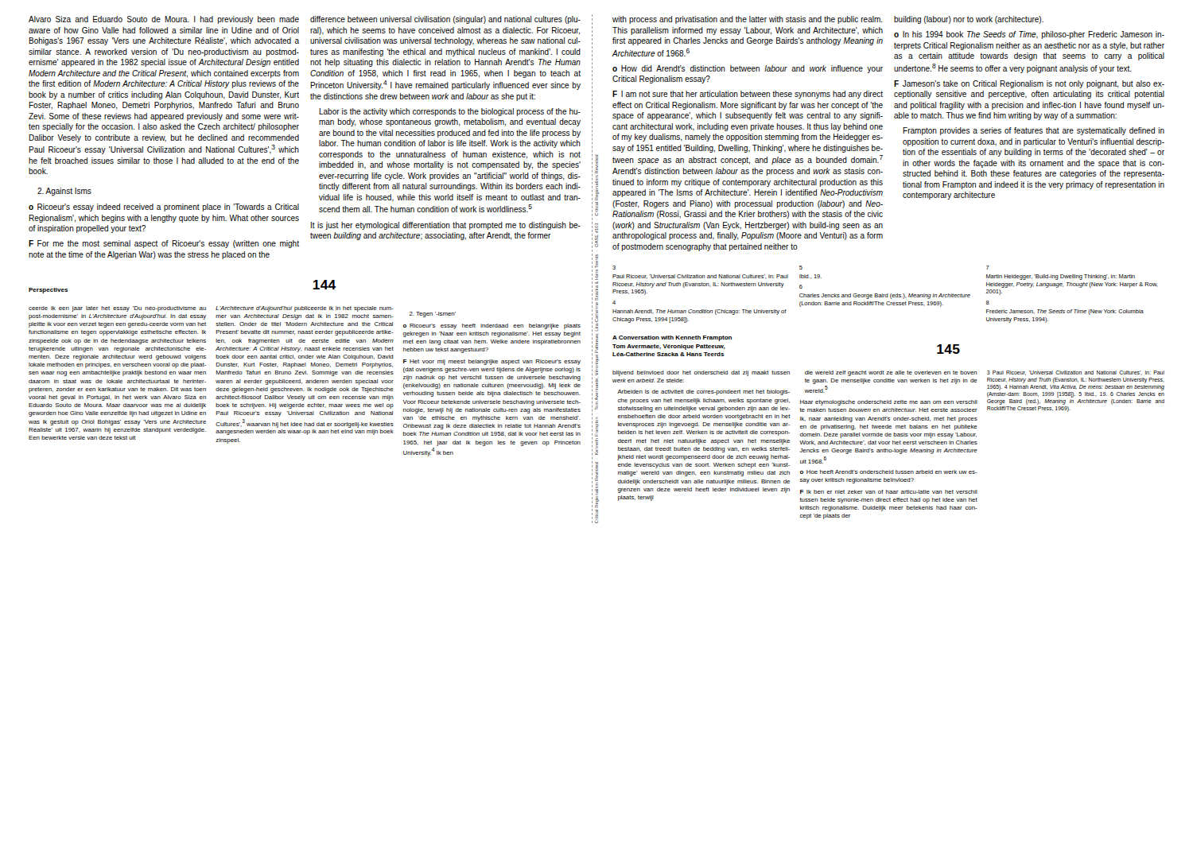Alvaro Siza and Eduardo Souto de Moura. I had previously been made aware of how Gino Valle had followed a similar line in Udine and of Oriol Bohigas's 1967 essay 'Vers une Architecture Réaliste', which advocated a similar stance. A reworked version of 'Du neo-productivism au postmodernisme' appeared in the 1982 special issue of Architectural Design entitled Modern Architecture and the Critical Present, which contained excerpts from the first edition of Modern Architecture: A Critical History plus reviews of the book by a number of critics including Alan Colquhoun, David Dunster, Kurt Foster, Raphael Moneo, Demetri Porphyrios, Manfredo Tafuri and Bruno Zevi. Some of these reviews had appeared previously and some were written specially for the occasion. I also asked the Czech architect/ philosopher Dalibor Vesely to contribute a review, but he declined and recommended Paul Ricoeur's essay 'Universal Civilization and National Cultures',3 which he felt broached issues similar to those I had alluded to at the end of the book.
2. Against Isms
o Ricoeur's essay indeed received a prominent place in 'Towards a Critical Regionalism', which begins with a lengthy quote by him. What other sources of inspiration propelled your text?
FFor me the most seminal aspect of Ricoeur's essay (written one might note at the time of the Algerian War) was the stress he placed on the
difference between universal civilisation (singular) and national cultures (plural), which he seems to have conceived almost as a dialectic. For Ricoeur, universal civilisation was universal technology, whereas he saw national cultures as manifesting 'the ethical and mythical nucleus of mankind'. I could not help situating this dialectic in relation to Hannah Arendt's The Human Condition of 1958, which I first read in 1965, when I began to teach at Princeton University.4 I have remained particularly influenced ever since by the distinctions she drew between work and labour as she put it:
Labor is the activity which corresponds to the biological process of the human body, whose spontaneous growth, metabolism, and eventual decay are bound to the vital necessities produced and fed into the life process by labor. The human condition of labor is life itself. Work is the activity which corresponds to the unnaturalness of human existence, which is not imbedded in, and whose mortality is not compensated by, the species' ever-recurring life cycle. Work provides an "artificial" world of things, distinctly different from all natural surroundings. Within its borders each individual life is housed, while this world itself is meant to outlast and transcend them all. The human condition of work is worldliness.5
It is just her etymological differentiation that prompted me to distinguish between building and architecture; associating, after Arendt, the former
Perspectives
144
ceerde ik een jaar later het essay 'Du néo-productivisme au post-modernisme' in L'Architecture d'Aujourd'hui. In dat essay pleitte ik voor een verzet tegen een geredu-ceerde vorm van het functionalisme en tegen oppervlakkige esthetische effecten. Ik zinspeelde ook op de in de hedendaagse architectuur telkens terugkerende uitingen van regionale architectonische elementen. Deze regionale architectuur werd gebouwd volgens lokale methoden en principes, en verscheen vooral op die plaatsen waar nog een ambachtelijke praktijk bestond en waar men daarom in staat was de lokale architectuurtaal te herinterpreteren, zonder er een karikatuur van te maken. Dit was toen vooral het geval in Portugal, in het werk van Alvaro Siza en Eduardo Souto de Moura. Maar daarvoor was me al duidelijk geworden hoe Gino Valle eenzelfde lijn had uitgezet in Udine en was ik gestuit op Oriol Bohigas' essay 'Vers une Architecture Réaliste' uit 1967, waarin hij eenzelfde standpunt verdedigde. Een bewerkte versie van deze tekst uit
L'Architecture d'Aujourd'hui publiceerde ik in het speciale nummer van Architectural Design dat ik in 1982 mocht samenstellen. Onder de titel 'Modern Architecture and the Critical Present' bevatte dit nummer, naast eerder gepubliceerde artikelen, ook fragmenten uit de eerste editie van Modern Architecture: A Critical History, naast enkele recensies van het boek door een aantal critici, onder wie Alan Colquhoun, David Dunster, Kurt Foster, Raphael Moneo, Demetri Porphyrios, Manfredo Tafuri en Bruno Zevi. Sommige van die recensies waren al eerder gepubliceerd, anderen werden speciaal voor deze gelegen-heid geschreven. Ik nodigde ook de Tsjechische architect-filosoof Dalibor Vesely uit om een recensie van mijn boek te schrijven. Hij weigerde echter, maar wees me wel op Paul Ricoeur's essay 'Universal Civilization and National Cultures',3 waarvan hij het idee had dat er soortgelij-ke kwesties aangesneden werden als waar-op ik aan het eind van mijn boek zinspeel.
2. Tegen '-ismen'
o Ricoeur's essay heeft inderdaad een belangrijke plaats gekregen in 'Naar een kritisch regionalisme'. Het essay begint met een lang citaat van hem. Welke andere inspiratiebronnen hebben uw tekst aangestuurd?
FHet voor mij meest belangrijke aspect van Ricoeur's essay (dat overigens geschre-ven werd tijdens de Algerijnse oorlog) is zijn nadruk op het verschil tussen de universele beschaving (enkelvoudig) en nationale culturen (meervoudig). Mij leek de verhouding tussen beide als bijna dialectisch te beschouwen. Voor Ricoeur betekende universele beschaving universele technologie, terwijl hij de nationale cultu-ren zag als manifestaties van 'de ethische en mythische kern van de mensheid'. Onbewust zag ik deze dialectiek in relatie tot Hannah Arendt's boek The Human Condition uit 1958, dat ik voor het eerst las in 1965, het jaar dat ik begon les te geven op Princeton University.4 Ik ben
Critical Regionalism Revisited · Kenneth Frampton · Tom Avermaete, Véronique Patteeuw, Léa-Catherine Szacka & Hans Teerds · OASE #103 · Critical Regionalism Revisited
with process and privatisation and the latter with stasis and the public realm. This parallelism informed my essay 'Labour, Work and Architecture', which first appeared in Charles Jencks and George Bairds's anthology Meaning in Architecture of 1968.6
o How did Arendt's distinction between labour and work influence your Critical Regionalism essay?
FI am not sure that her articulation between these synonyms had any direct effect on Critical Regionalism. More significant by far was her concept of 'the space of appearance', which I subsequently felt was central to any significant architectural work, including even private houses. It thus lay behind one of my key dualisms, namely the opposition stemming from the Heidegger essay of 1951 entitled 'Building, Dwelling, Thinking', where he distinguishes between space as an abstract concept, and place as a bounded domain.7 Arendt's distinction between labour as the process and work as stasis continued to inform my critique of contemporary architectural production as this appeared in 'The Isms of Architecture'. Herein I identified Neo-Productivism (Foster, Rogers and Piano) with processual production (labour) and Neo-Rationalism (Rossi, Grassi and the Krier brothers) with the stasis of the civic (work) and Structuralism (Van Eyck, Hertzberger) with build-ing seen as an anthropological process and, finally, Populism (Moore and Venturi) as a form of postmodern scenography that pertained neither to
building (labour) nor to work (architecture).
o In his 1994 book The Seeds of Time, philoso-pher Frederic Jameson interprets Critical Regionalism neither as an aesthetic nor as a style, but rather as a certain attitude towards design that seems to carry a political undertone.8 He seems to offer a very poignant analysis of your text.
FJameson's take on Critical Regionalism is not only poignant, but also exceptionally sensitive and perceptive, often articulating its critical potential and political fragility with a precision and inflec-tion I have found myself unable to match. Thus we find him writing by way of a summation:
Frampton provides a series of features that are systematically defined in opposition to current doxa, and in particular to Venturi's influential description of the essentials of any building in terms of the 'decorated shed' – or in other words the façade with its ornament and the space that is constructed behind it. Both these features are categories of the representational from Frampton and indeed it is the very primacy of representation in contemporary architecture
3 Paul Ricoeur, 'Universal Civilization and National Cultures', in: Paul Ricoeur, History and Truth (Evanston, IL: Northwestern University Press, 1965). 4 Hannah Arendt, The Human Condition (Chicago: The University of Chicago Press, 1994 [1958]).
5 Ibid., 19. 6 Charles Jencks and George Baird (eds.), Meaning in Architecture (London: Barrie and Rockliff/The Cresset Press, 1969).
7 Martin Heidegger, 'Build-ing Dwelling Thinking', in: Martin Heidegger, Poetry, Language, Thought (New York: Harper & Row, 2001). 8 Frederic Jameson, The Seeds of Time (New York: Columbia University Press, 1994).
A Conversation with Kenneth Frampton
Tom Avermaete, Véronique Patteeuw,
Léa-Catherine Szacka & Hans Teerds
145
blijvend beïnvloed door het onderscheid dat zij maakt tussen werk en arbeid. Ze stelde:
Arbeiden is de activiteit die corres-pondeert met het biologische proces van het menselijk lichaam, welks spontane groei, stofwisseling en uiteindelijke verval gebonden zijn aan de levensbehoeften die door arbeid worden voortgebracht en in het levensproces zijn ingevoegd. De menselijke conditie van arbeiden is het leven zelf. Werken is de activiteit die correspondeert met het niet natuurlijke aspect van het menselijke bestaan, dat treedt buiten de bedding van, en welks sterfelijkheid niet wordt gecompenseerd door de zich eeuwig herhalende levenscyclus van de soort. Werken schept een 'kunstmatige' wereld van dingen, een kunstmatig milieu dat zich duidelijk onderscheidt van alle natuurlijke milieus. Binnen de grenzen van deze wereld heeft ieder individueel leven zijn plaats, terwijl
die wereld zelf geacht wordt ze alle te overleven en te boven te gaan. De menselijke conditie van werken is het zijn in de wereld.5
Haar etymologische onderscheid zette me aan om een verschil te maken tussen bouwen en architectuur. Het eerste associeer ik, naar aanleiding van Arendt's onder-scheid, met het proces en de privatisering, het tweede met balans en het publieke domein. Deze parallel vormde de basis voor mijn essay 'Labour, Work, and Architecture', dat voor het eerst verscheen in Charles Jencks en George Baird's antho-logie Meaning in Architecture uit 1968.6
o Hoe heeft Arendt's onderscheid tussen arbeid en werk uw essay over kritisch regionalisme beïnvloed?
FIk ben er niet zeker van of haar articu-latie van het verschil tussen beide synonie-men direct effect had op het idee van het kritisch regionalisme. Duidelijk meer betekenis had haar concept 'de plaats der
3 Paul Ricoeur, 'Universal Civilization and National Cultures', in: Paul Ricoeur, History and Truth (Evanston, IL: Northwestern University Press, 1965). 4 Hannah Arendt, Vita Activa, De mens: bestaan en bestemming (Amster-dam: Boom, 1999 [1958]). 5 Ibid., 19. 6 Charles Jencks en George Baird (red.), Meaning in Architecture (Londen: Barrie and Rockliff/The Cresset Press, 1969).